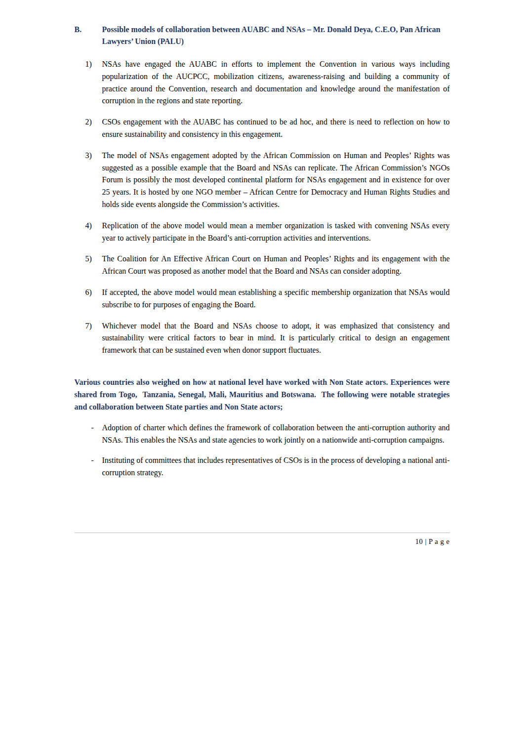B. Possible models of collaboration between AUABC and NSAs – Mr. Donald Deya, C.E.O, Pan African Lawyers’ Union (PALU)
NSAs have engaged the AUABC in efforts to implement the Convention in various ways including popularization of the AUCPCC, mobilization citizens, awareness-raising and building a community of practice around the Convention, research and documentation and knowledge around the manifestation of corruption in the regions and state reporting.
CSOs engagement with the AUABC has continued to be ad hoc, and there is need to reflection on how to ensure sustainability and consistency in this engagement.
The model of NSAs engagement adopted by the African Commission on Human and Peoples’ Rights was suggested as a possible example that the Board and NSAs can replicate. The African Commission’s NGOs Forum is possibly the most developed continental platform for NSAs engagement and in existence for over 25 years. It is hosted by one NGO member – African Centre for Democracy and Human Rights Studies and holds side events alongside the Commission’s activities.
Replication of the above model would mean a member organization is tasked with convening NSAs every year to actively participate in the Board’s anti-corruption activities and interventions.
The Coalition for An Effective African Court on Human and Peoples’ Rights and its engagement with the African Court was proposed as another model that the Board and NSAs can consider adopting.
If accepted, the above model would mean establishing a specific membership organization that NSAs would subscribe to for purposes of engaging the Board.
Whichever model that the Board and NSAs choose to adopt, it was emphasized that consistency and sustainability were critical factors to bear in mind. It is particularly critical to design an engagement framework that can be sustained even when donor support fluctuates.
Various countries also weighed on how at national level have worked with Non State actors. Experiences were shared from Togo, Tanzania, Senegal, Mali, Mauritius and Botswana. The following were notable strategies and collaboration between State parties and Non State actors;
Adoption of charter which defines the framework of collaboration between the anti-corruption authority and NSAs. This enables the NSAs and state agencies to work jointly on a nationwide anti-corruption campaigns.
Instituting of committees that includes representatives of CSOs is in the process of developing a national anti-corruption strategy.
10 | P a g e